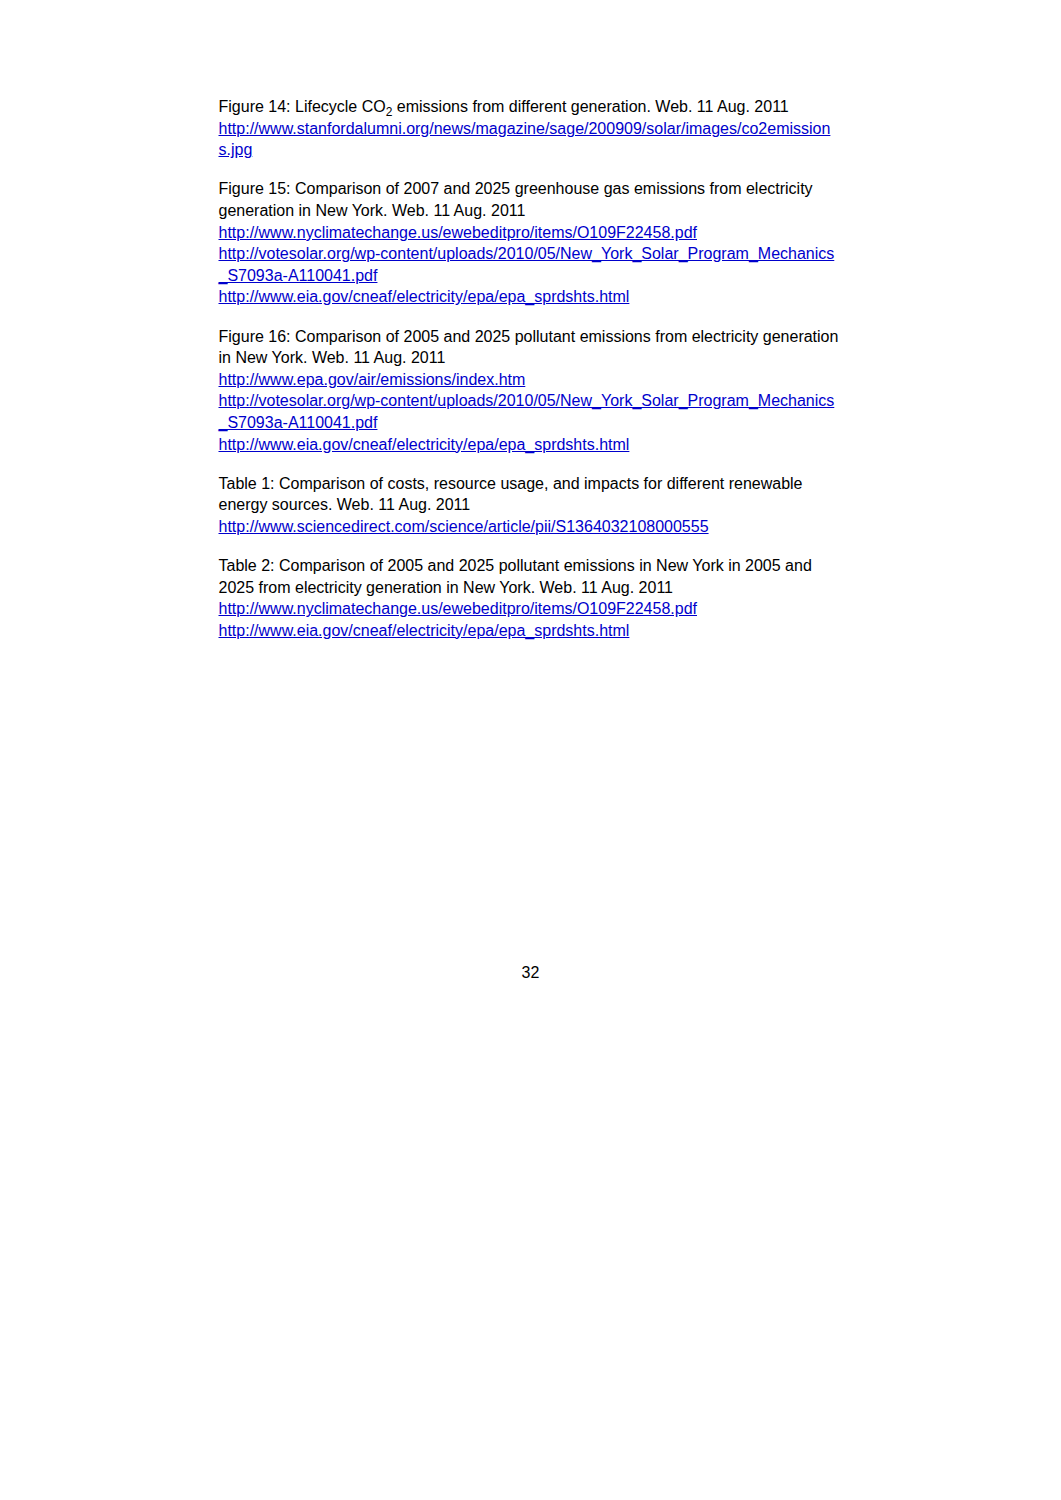Figure 14: Lifecycle CO2 emissions from different generation. Web. 11 Aug. 2011
http://www.stanfordalumni.org/news/magazine/sage/200909/solar/images/co2emissions.jpg
Figure 15: Comparison of 2007 and 2025 greenhouse gas emissions from electricity generation in New York. Web. 11 Aug. 2011
http://www.nyclimatechange.us/ewebeditpro/items/O109F22458.pdf
http://votesolar.org/wp-content/uploads/2010/05/New_York_Solar_Program_Mechanics_S7093a-A110041.pdf
http://www.eia.gov/cneaf/electricity/epa/epa_sprdshts.html
Figure 16: Comparison of 2005 and 2025 pollutant emissions from electricity generation in New York. Web. 11 Aug. 2011
http://www.epa.gov/air/emissions/index.htm
http://votesolar.org/wp-content/uploads/2010/05/New_York_Solar_Program_Mechanics_S7093a-A110041.pdf
http://www.eia.gov/cneaf/electricity/epa/epa_sprdshts.html
Table 1: Comparison of costs, resource usage, and impacts for different renewable energy sources. Web. 11 Aug. 2011
http://www.sciencedirect.com/science/article/pii/S1364032108000555
Table 2: Comparison of 2005 and 2025 pollutant emissions in New York in 2005 and 2025 from electricity generation in New York. Web. 11 Aug. 2011
http://www.nyclimatechange.us/ewebeditpro/items/O109F22458.pdf
http://www.eia.gov/cneaf/electricity/epa/epa_sprdshts.html
32